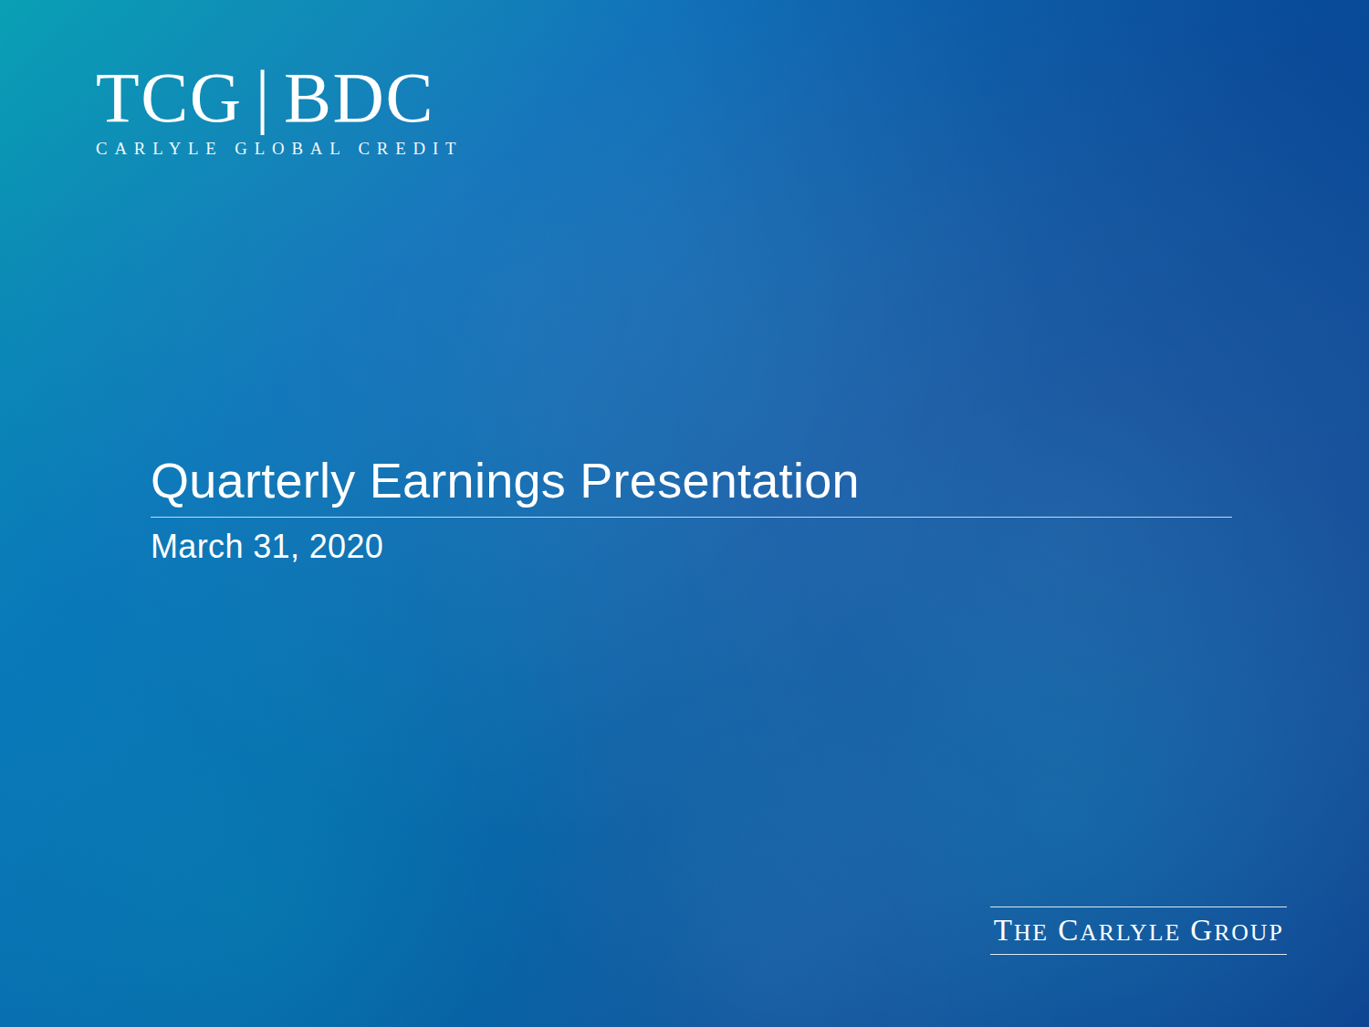TCG|BDC
Carlyle Global Credit
Quarterly Earnings Presentation
March 31, 2020
THE CARLYLE GROUP